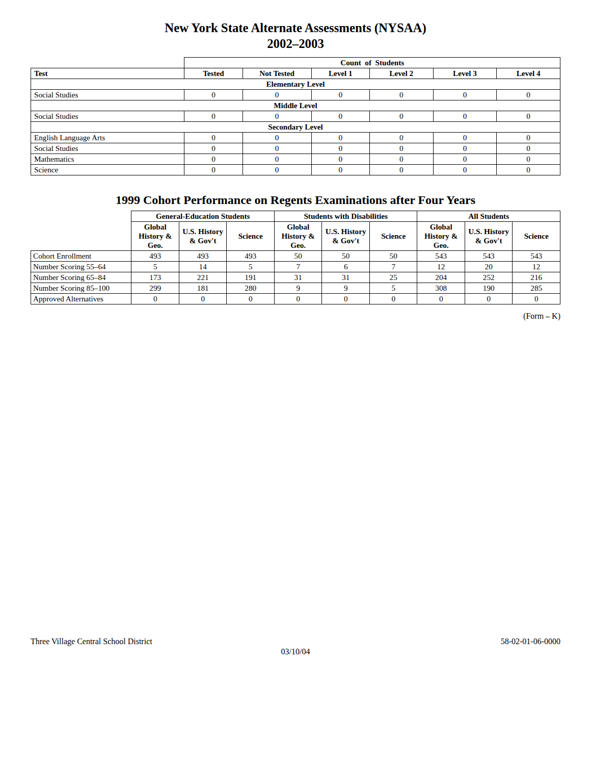New York State Alternate Assessments (NYSAA)2002–2003
| | Count of Students |
| Test | Tested | Not Tested | Level 1 | Level 2 | Level 3 | Level 4 |
| Elementary Level |
| Social Studies | 0 | 0 | 0 | 0 | 0 | 0 |
| Middle Level |
| Social Studies | 0 | 0 | 0 | 0 | 0 | 0 |
| Secondary Level |
| English Language Arts | 0 | 0 | 0 | 0 | 0 | 0 |
| Social Studies | 0 | 0 | 0 | 0 | 0 | 0 |
| Mathematics | 0 | 0 | 0 | 0 | 0 | 0 |
| Science | 0 | 0 | 0 | 0 | 0 | 0 |
1999 Cohort Performance on Regents Examinations after Four Years
| | General-Education Students | Students with Disabilities | All Students |
| | Global History & Geo. | U.S. History & Gov't | Science | Global History & Geo. | U.S. History & Gov't | Science | Global History & Geo. | U.S. History & Gov't | Science |
| Cohort Enrollment | 493 | 493 | 493 | 50 | 50 | 50 | 543 | 543 | 543 |
| Number Scoring 55–64 | 5 | 14 | 5 | 7 | 6 | 7 | 12 | 20 | 12 |
| Number Scoring 65–84 | 173 | 221 | 191 | 31 | 31 | 25 | 204 | 252 | 216 |
| Number Scoring 85–100 | 299 | 181 | 280 | 9 | 9 | 5 | 308 | 190 | 285 |
| Approved Alternatives | 0 | 0 | 0 | 0 | 0 | 0 | 0 | 0 | 0 |
(Form – K)
Three Village Central School District 58-02-01-06-0000
03/10/04